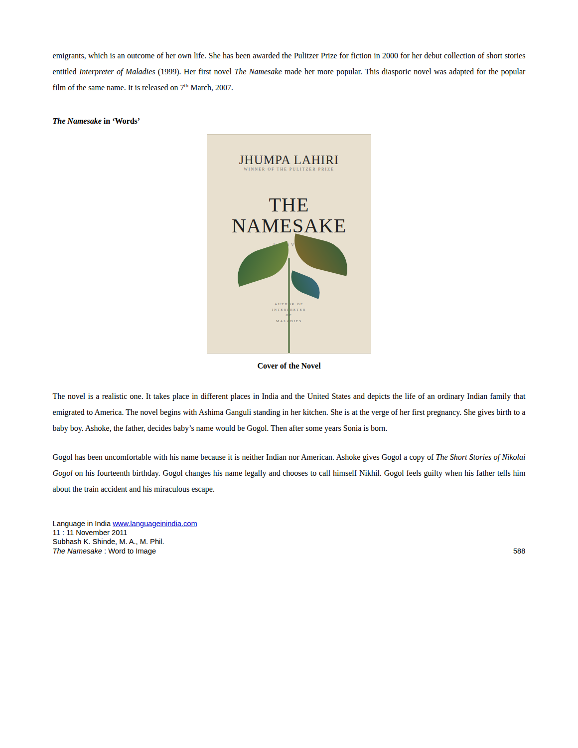emigrants, which is an outcome of her own life. She has been awarded the Pulitzer Prize for fiction in 2000 for her debut collection of short stories entitled Interpreter of Maladies (1999). Her first novel The Namesake made her more popular. This diasporic novel was adapted for the popular film of the same name. It is released on 7th March, 2007.
The Namesake in ‘Words’
Jhumpa Lahiri
Winner of the Pulitzer Prize
The
Namesake
A Novel
Author of
Interpreter
of
Maladies
Cover of the Novel
The novel is a realistic one. It takes place in different places in India and the United States and depicts the life of an ordinary Indian family that emigrated to America. The novel begins with Ashima Ganguli standing in her kitchen. She is at the verge of her first pregnancy. She gives birth to a baby boy. Ashoke, the father, decides baby’s name would be Gogol. Then after some years Sonia is born.
Gogol has been uncomfortable with his name because it is neither Indian nor American. Ashoke gives Gogol a copy of The Short Stories of Nikolai Gogol on his fourteenth birthday. Gogol changes his name legally and chooses to call himself Nikhil. Gogol feels guilty when his father tells him about the train accident and his miraculous escape.
Language in India www.languageinindia.com
11 : 11 November 2011
Subhash K. Shinde, M. A., M. Phil.
The Namesake : Word to Image 588